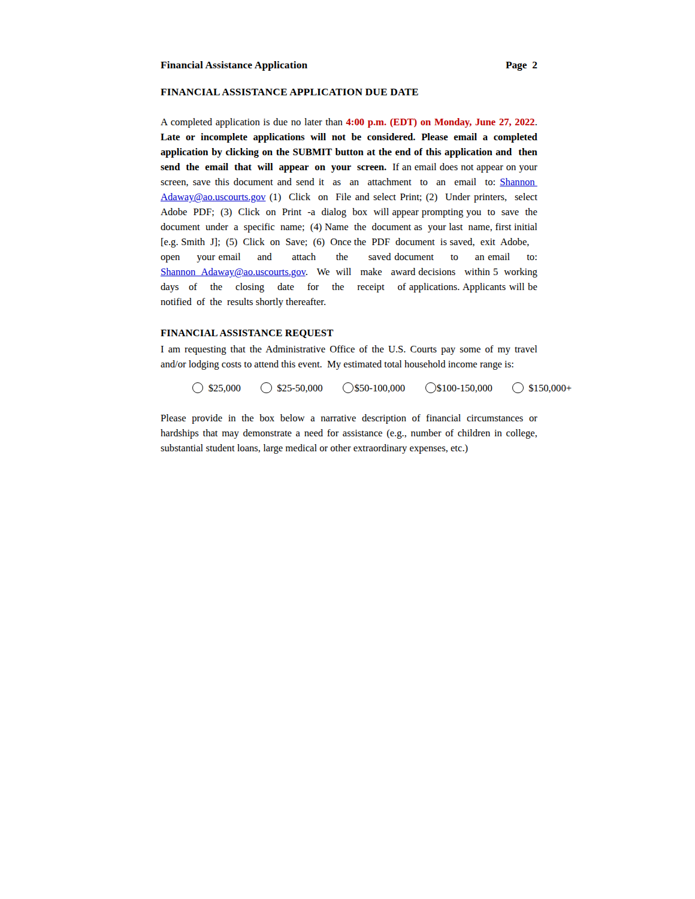Financial Assistance Application Page 2
FINANCIAL ASSISTANCE APPLICATION DUE DATE
A completed application is due no later than 4:00 p.m. (EDT) on Monday, June 27, 2022. Late or incomplete applications will not be considered. Please email a completed application by clicking on the SUBMIT button at the end of this application and then send the email that will appear on your screen. If an email does not appear on your screen, save this document and send it as an attachment to an email to: Shannon Adaway@ao.uscourts.gov (1) Click on File and select Print; (2) Under printers, select Adobe PDF; (3) Click on Print -a dialog box will appear prompting you to save the document under a specific name; (4) Name the document as your last name, first initial [e.g. Smith J]; (5) Click on Save; (6) Once the PDF document is saved, exit Adobe, open your email and attach the saved document to an email to: Shannon Adaway@ao.uscourts.gov. We will make award decisions within 5 working days of the closing date for the receipt of applications. Applicants will be notified of the results shortly thereafter.
FINANCIAL ASSISTANCE REQUEST
I am requesting that the Administrative Office of the U.S. Courts pay some of my travel and/or lodging costs to attend this event. My estimated total household income range is:
$25,000 $25-50,000 $50-100,000 $100-150,000 $150,000+
Please provide in the box below a narrative description of financial circumstances or hardships that may demonstrate a need for assistance (e.g., number of children in college, substantial student loans, large medical or other extraordinary expenses, etc.)